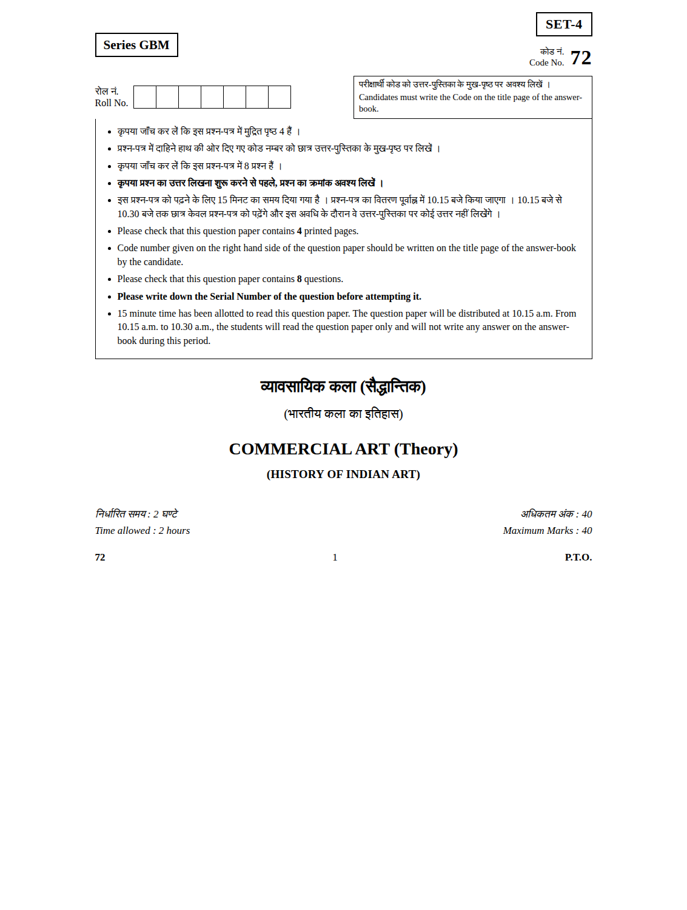Series GBM
SET-4
कोड नं.
Code No.
72
रोल नं.
Roll No.
परीक्षार्थी कोड को उत्तर-पुस्तिका के मुख-पृष्ठ पर अवश्य लिखें ।
Candidates must write the Code on the title page of the answer-book.
कृपया जाँच कर लें कि इस प्रश्न-पत्र में मुद्रित पृष्ठ 4 हैं ।
प्रश्न-पत्र में दाहिने हाथ की ओर दिए गए कोड नम्बर को छात्र उत्तर-पुस्तिका के मुख-पृष्ठ पर लिखें ।
कृपया जाँच कर लें कि इस प्रश्न-पत्र में 8 प्रश्न हैं ।
कृपया प्रश्न का उत्तर लिखना शुरू करने से पहले, प्रश्न का क्रमांक अवश्य लिखें ।
इस प्रश्न-पत्र को पढ़ने के लिए 15 मिनट का समय दिया गया है । प्रश्न-पत्र का वितरण पूर्वाह्न में 10.15 बजे किया जाएगा । 10.15 बजे से 10.30 बजे तक छात्र केवल प्रश्न-पत्र को पढ़ेंगे और इस अवधि के दौरान वे उत्तर-पुस्तिका पर कोई उत्तर नहीं लिखेंगे ।
Please check that this question paper contains 4 printed pages.
Code number given on the right hand side of the question paper should be written on the title page of the answer-book by the candidate.
Please check that this question paper contains 8 questions.
Please write down the Serial Number of the question before attempting it.
15 minute time has been allotted to read this question paper. The question paper will be distributed at 10.15 a.m. From 10.15 a.m. to 10.30 a.m., the students will read the question paper only and will not write any answer on the answer-book during this period.
व्यावसायिक कला (सैद्धान्तिक)
(भारतीय कला का इतिहास)
COMMERCIAL ART (Theory)
(HISTORY OF INDIAN ART)
निर्धारित समय : 2 घण्टे
Time allowed : 2 hours
अधिकतम अंक : 40
Maximum Marks : 40
72
1
P.T.O.